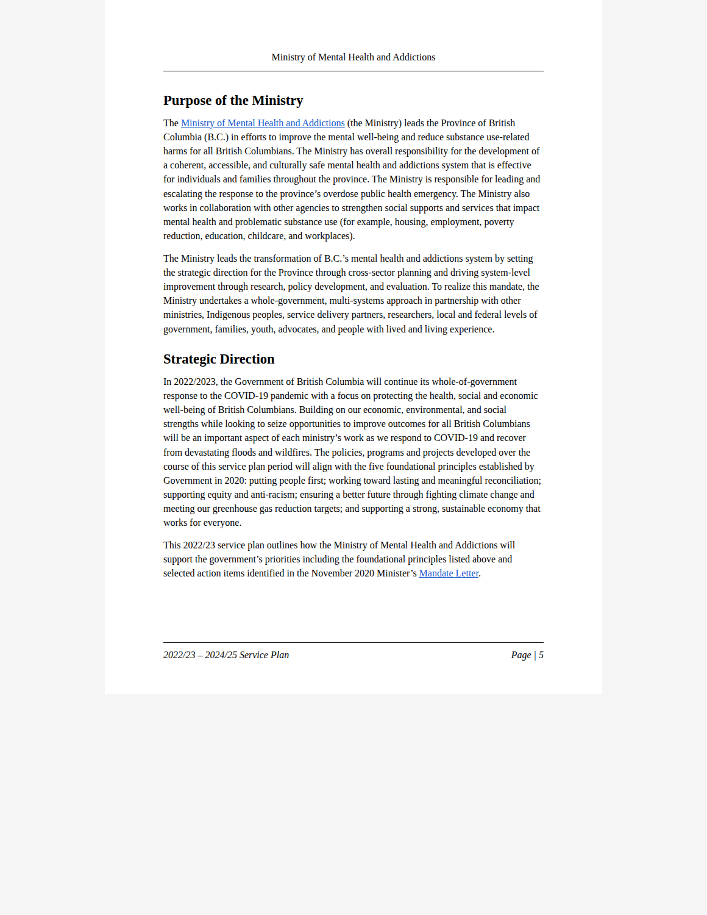Ministry of Mental Health and Addictions
Purpose of the Ministry
The Ministry of Mental Health and Addictions (the Ministry) leads the Province of British Columbia (B.C.) in efforts to improve the mental well-being and reduce substance use-related harms for all British Columbians. The Ministry has overall responsibility for the development of a coherent, accessible, and culturally safe mental health and addictions system that is effective for individuals and families throughout the province. The Ministry is responsible for leading and escalating the response to the province’s overdose public health emergency. The Ministry also works in collaboration with other agencies to strengthen social supports and services that impact mental health and problematic substance use (for example, housing, employment, poverty reduction, education, childcare, and workplaces).
The Ministry leads the transformation of B.C.’s mental health and addictions system by setting the strategic direction for the Province through cross-sector planning and driving system-level improvement through research, policy development, and evaluation. To realize this mandate, the Ministry undertakes a whole-government, multi-systems approach in partnership with other ministries, Indigenous peoples, service delivery partners, researchers, local and federal levels of government, families, youth, advocates, and people with lived and living experience.
Strategic Direction
In 2022/2023, the Government of British Columbia will continue its whole-of-government response to the COVID-19 pandemic with a focus on protecting the health, social and economic well-being of British Columbians. Building on our economic, environmental, and social strengths while looking to seize opportunities to improve outcomes for all British Columbians will be an important aspect of each ministry’s work as we respond to COVID-19 and recover from devastating floods and wildfires. The policies, programs and projects developed over the course of this service plan period will align with the five foundational principles established by Government in 2020: putting people first; working toward lasting and meaningful reconciliation; supporting equity and anti-racism; ensuring a better future through fighting climate change and meeting our greenhouse gas reduction targets; and supporting a strong, sustainable economy that works for everyone.
This 2022/23 service plan outlines how the Ministry of Mental Health and Addictions will support the government’s priorities including the foundational principles listed above and selected action items identified in the November 2020 Minister’s Mandate Letter.
2022/23 – 2024/25 Service Plan Page | 5